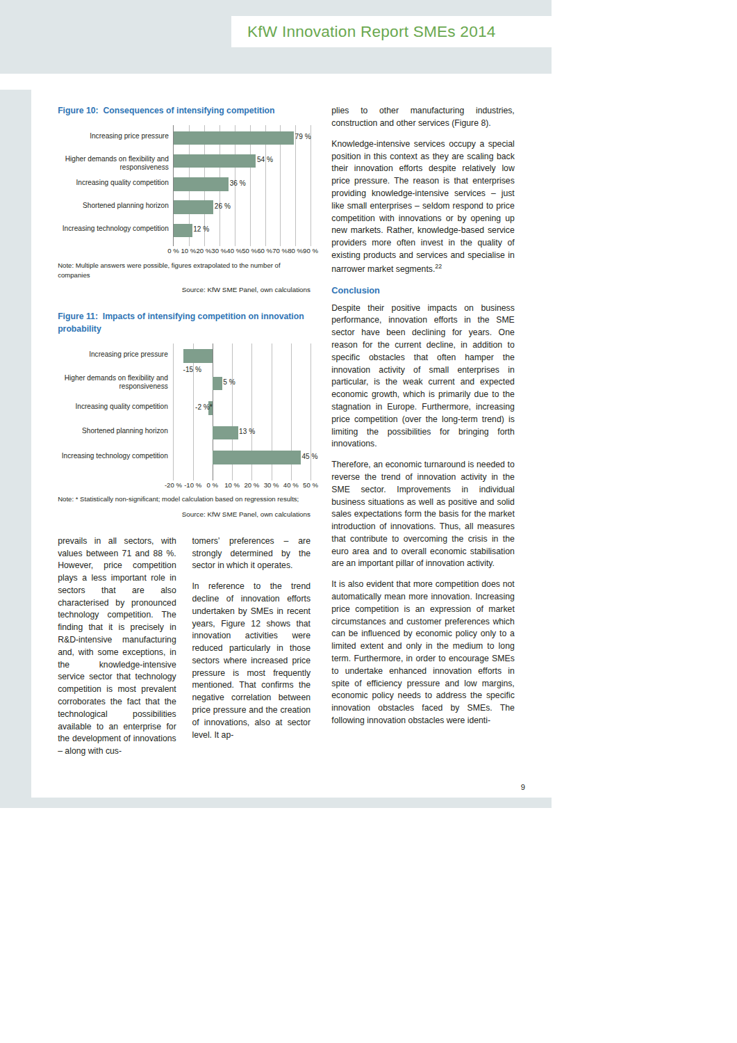KfW Innovation Report SMEs 2014
Figure 10: Consequences of intensifying competition
79 %
Increasing price pressure
54 %
Higher demands on flexibility and responsiveness
36 %
Increasing quality competition
26 %
Shortened planning horizon
12 %
Increasing technology competition
0 % 10 % 20 % 30 % 40 % 50 % 60 % 70 % 80 % 90 %
Note: Multiple answers were possible, figures extrapolated to the number of companies
Source: KfW SME Panel, own calculations
Figure 11: Impacts of intensifying competition on innovation probability
-15 %
Increasing price pressure
5 %
Higher demands on flexibility and
responsiveness
-2 %*
Increasing quality competition
13 %
Shortened planning horizon
45 %
Increasing technology competition
-20 % -10 % 0 % 10 % 20 % 30 % 40 % 50 %
Note: * Statistically non-significant; model calculation based on regression results;
Source: KfW SME Panel, own calculations
prevails in all sectors, with values between 71 and 88 %. However, price competition plays a less important role in sectors that are also characterised by pronounced technology competition. The finding that it is precisely in R&D-intensive manufacturing and, with some exceptions, in the knowledge-intensive service sector that technology competition is most prevalent corroborates the fact that the technological possibilities available to an enterprise for the development of innovations – along with cus-
tomers’ preferences – are strongly determined by the sector in which it operates.
In reference to the trend decline of innovation efforts undertaken by SMEs in recent years, Figure 12 shows that innovation activities were reduced particularly in those sectors where increased price pressure is most frequently mentioned. That confirms the negative correlation between price pressure and the creation of innovations, also at sector level. It ap-
plies to other manufacturing industries, construction and other services (Figure 8).
Knowledge-intensive services occupy a special position in this context as they are scaling back their innovation efforts despite relatively low price pressure. The reason is that enterprises providing knowledge-intensive services – just like small enterprises – seldom respond to price competition with innovations or by opening up new markets. Rather, knowledge-based service providers more often invest in the quality of existing products and services and specialise in narrower market segments.22
Conclusion
Despite their positive impacts on business performance, innovation efforts in the SME sector have been declining for years. One reason for the current decline, in addition to specific obstacles that often hamper the innovation activity of small enterprises in particular, is the weak current and expected economic growth, which is primarily due to the stagnation in Europe. Furthermore, increasing price competition (over the long-term trend) is limiting the possibilities for bringing forth innovations.
Therefore, an economic turnaround is needed to reverse the trend of innovation activity in the SME sector. Improvements in individual business situations as well as positive and solid sales expectations form the basis for the market introduction of innovations. Thus, all measures that contribute to overcoming the crisis in the euro area and to overall economic stabilisation are an important pillar of innovation activity.
It is also evident that more competition does not automatically mean more innovation. Increasing price competition is an expression of market circumstances and customer preferences which can be influenced by economic policy only to a limited extent and only in the medium to long term. Furthermore, in order to encourage SMEs to undertake enhanced innovation efforts in spite of efficiency pressure and low margins, economic policy needs to address the specific innovation obstacles faced by SMEs. The following innovation obstacles were identi-
9